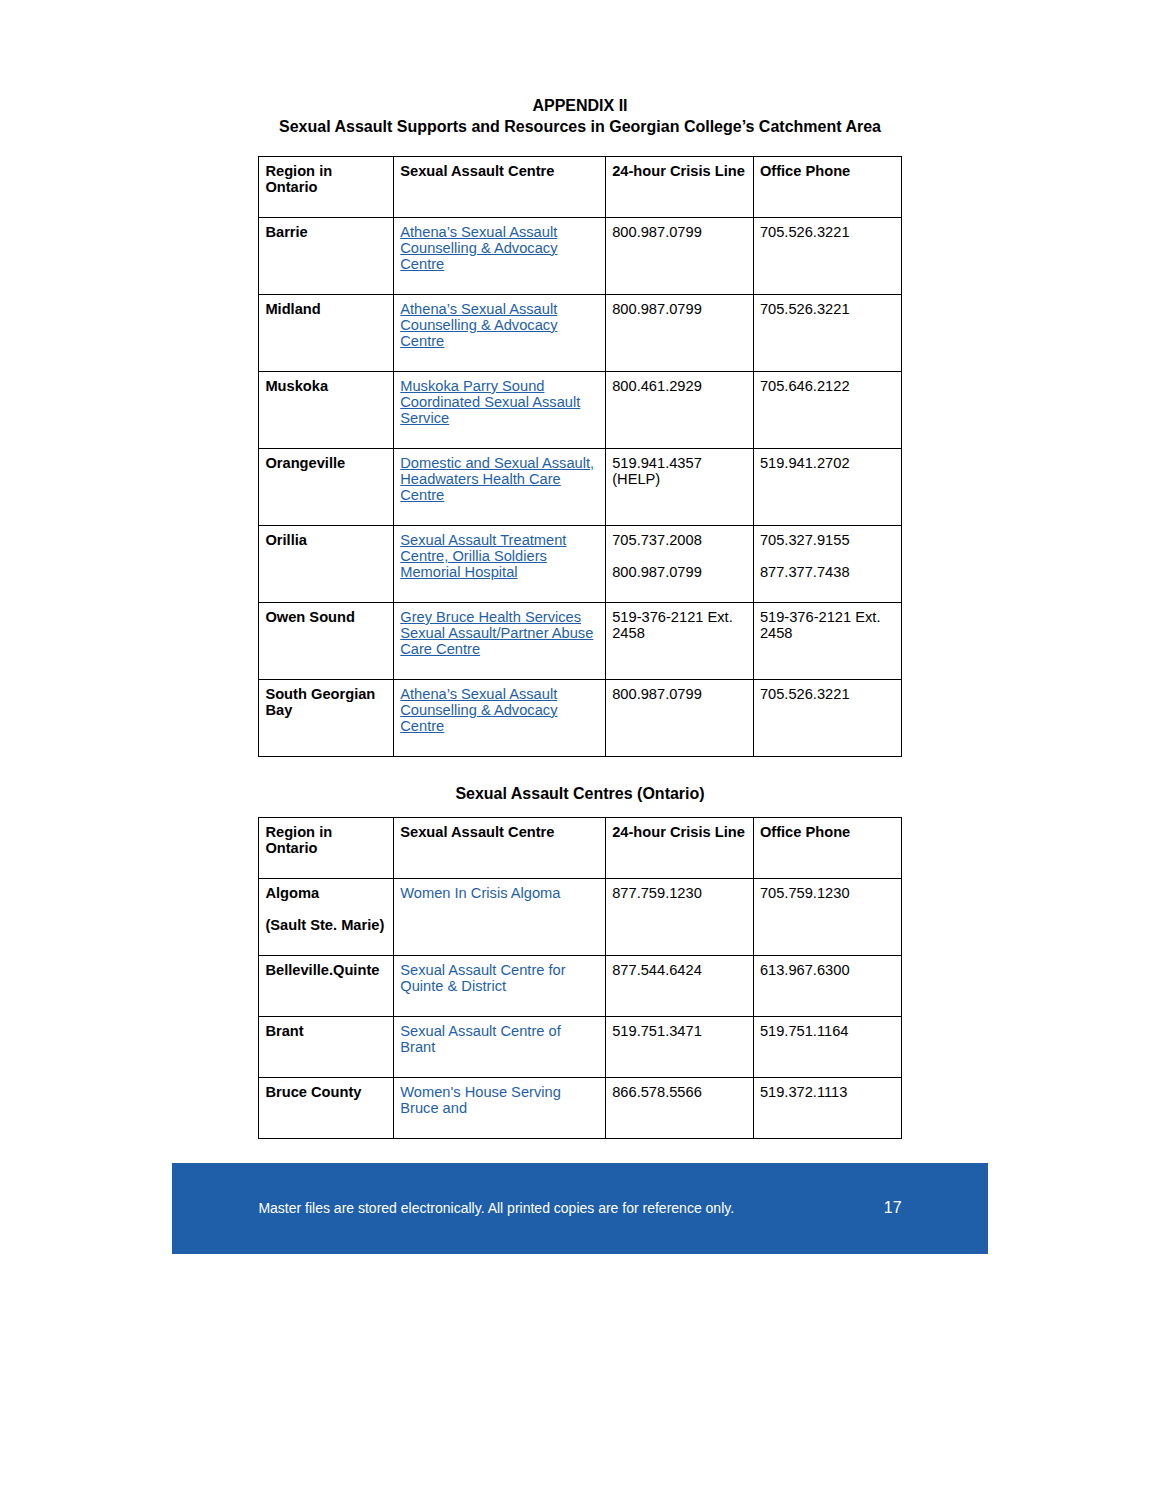APPENDIX II
Sexual Assault Supports and Resources in Georgian College’s Catchment Area
| Region in Ontario | Sexual Assault Centre | 24-hour Crisis Line | Office Phone |
| --- | --- | --- | --- |
| Barrie | Athena’s Sexual Assault Counselling & Advocacy Centre | 800.987.0799 | 705.526.3221 |
| Midland | Athena’s Sexual Assault Counselling & Advocacy Centre | 800.987.0799 | 705.526.3221 |
| Muskoka | Muskoka Parry Sound Coordinated Sexual Assault Service | 800.461.2929 | 705.646.2122 |
| Orangeville | Domestic and Sexual Assault, Headwaters Health Care Centre | 519.941.4357 (HELP) | 519.941.2702 |
| Orillia | Sexual Assault Treatment Centre, Orillia Soldiers Memorial Hospital | 705.737.2008 800.987.0799 | 705.327.9155 877.377.7438 |
| Owen Sound | Grey Bruce Health Services Sexual Assault/Partner Abuse Care Centre | 519-376-2121 Ext. 2458 | 519-376-2121 Ext. 2458 |
| South Georgian Bay | Athena’s Sexual Assault Counselling & Advocacy Centre | 800.987.0799 | 705.526.3221 |
Sexual Assault Centres (Ontario)
| Region in Ontario | Sexual Assault Centre | 24-hour Crisis Line | Office Phone |
| --- | --- | --- | --- |
| Algoma (Sault Ste. Marie) | Women In Crisis Algoma | 877.759.1230 | 705.759.1230 |
| Belleville.Quinte | Sexual Assault Centre for Quinte & District | 877.544.6424 | 613.967.6300 |
| Brant | Sexual Assault Centre of Brant | 519.751.3471 | 519.751.1164 |
| Bruce County | Women's House Serving Bruce and | 866.578.5566 | 519.372.1113 |
Master files are stored electronically. All printed copies are for reference only. 17